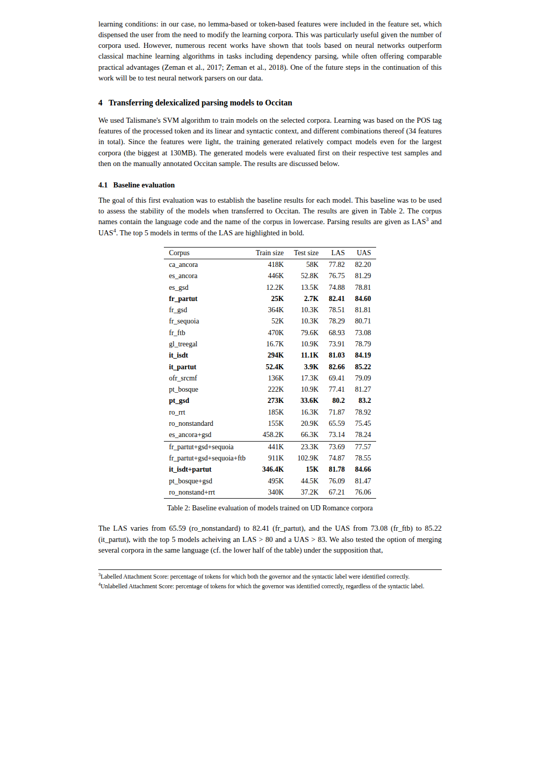learning conditions: in our case, no lemma-based or token-based features were included in the feature set, which dispensed the user from the need to modify the learning corpora. This was particularly useful given the number of corpora used. However, numerous recent works have shown that tools based on neural networks outperform classical machine learning algorithms in tasks including dependency parsing, while often offering comparable practical advantages (Zeman et al., 2017; Zeman et al., 2018). One of the future steps in the continuation of this work will be to test neural network parsers on our data.
4 Transferring delexicalized parsing models to Occitan
We used Talismane's SVM algorithm to train models on the selected corpora. Learning was based on the POS tag features of the processed token and its linear and syntactic context, and different combinations thereof (34 features in total). Since the features were light, the training generated relatively compact models even for the largest corpora (the biggest at 130MB). The generated models were evaluated first on their respective test samples and then on the manually annotated Occitan sample. The results are discussed below.
4.1 Baseline evaluation
The goal of this first evaluation was to establish the baseline results for each model. This baseline was to be used to assess the stability of the models when transferred to Occitan. The results are given in Table 2. The corpus names contain the language code and the name of the corpus in lowercase. Parsing results are given as LAS3 and UAS4. The top 5 models in terms of the LAS are highlighted in bold.
| Corpus | Train size | Test size | LAS | UAS |
| --- | --- | --- | --- | --- |
| ca_ancora | 418K | 58K | 77.82 | 82.20 |
| es_ancora | 446K | 52.8K | 76.75 | 81.29 |
| es_gsd | 12.2K | 13.5K | 74.88 | 78.81 |
| fr_partut | 25K | 2.7K | 82.41 | 84.60 |
| fr_gsd | 364K | 10.3K | 78.51 | 81.81 |
| fr_sequoia | 52K | 10.3K | 78.29 | 80.71 |
| fr_ftb | 470K | 79.6K | 68.93 | 73.08 |
| gl_treegal | 16.7K | 10.9K | 73.91 | 78.79 |
| it_isdt | 294K | 11.1K | 81.03 | 84.19 |
| it_partut | 52.4K | 3.9K | 82.66 | 85.22 |
| ofr_srcmf | 136K | 17.3K | 69.41 | 79.09 |
| pt_bosque | 222K | 10.9K | 77.41 | 81.27 |
| pt_gsd | 273K | 33.6K | 80.2 | 83.2 |
| ro_rrt | 185K | 16.3K | 71.87 | 78.92 |
| ro_nonstandard | 155K | 20.9K | 65.59 | 75.45 |
| es_ancora+gsd | 458.2K | 66.3K | 73.14 | 78.24 |
| fr_partut+gsd+sequoia | 441K | 23.3K | 73.69 | 77.57 |
| fr_partut+gsd+sequoia+ftb | 911K | 102.9K | 74.87 | 78.55 |
| it_isdt+partut | 346.4K | 15K | 81.78 | 84.66 |
| pt_bosque+gsd | 495K | 44.5K | 76.09 | 81.47 |
| ro_nonstand+rrt | 340K | 37.2K | 67.21 | 76.06 |
Table 2: Baseline evaluation of models trained on UD Romance corpora
The LAS varies from 65.59 (ro_nonstandard) to 82.41 (fr_partut), and the UAS from 73.08 (fr_ftb) to 85.22 (it_partut), with the top 5 models acheiving an LAS > 80 and a UAS > 83. We also tested the option of merging several corpora in the same language (cf. the lower half of the table) under the supposition that,
3Labelled Attachment Score: percentage of tokens for which both the governor and the syntactic label were identified correctly.
4Unlabelled Attachment Score: percentage of tokens for which the governor was identified correctly, regardless of the syntactic label.